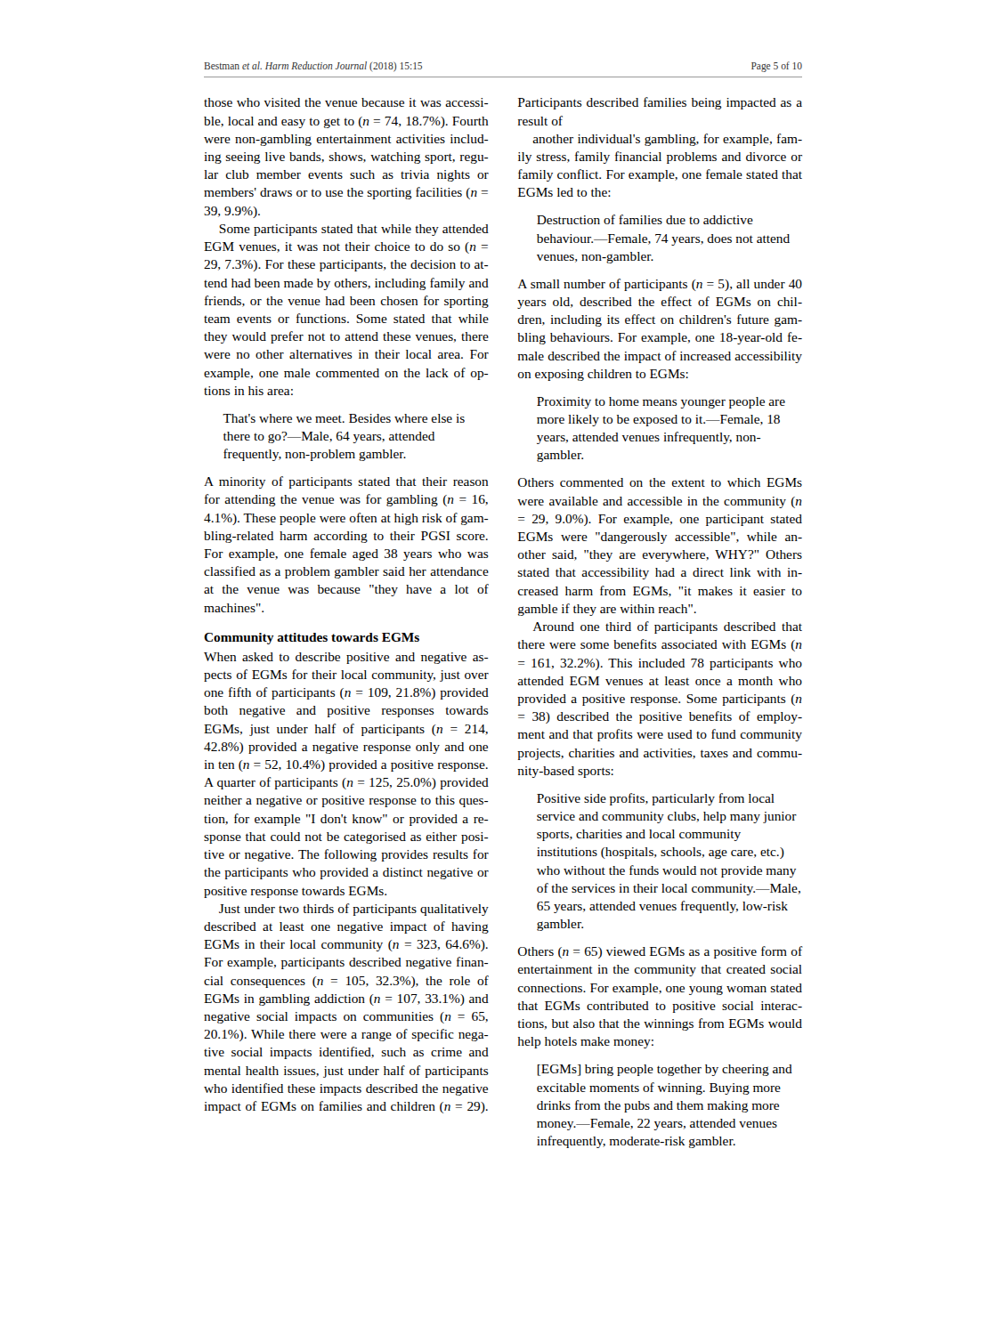Bestman et al. Harm Reduction Journal (2018) 15:15
Page 5 of 10
those who visited the venue because it was accessible, local and easy to get to (n = 74, 18.7%). Fourth were non-gambling entertainment activities including seeing live bands, shows, watching sport, regular club member events such as trivia nights or members' draws or to use the sporting facilities (n = 39, 9.9%).
Some participants stated that while they attended EGM venues, it was not their choice to do so (n = 29, 7.3%). For these participants, the decision to attend had been made by others, including family and friends, or the venue had been chosen for sporting team events or functions. Some stated that while they would prefer not to attend these venues, there were no other alternatives in their local area. For example, one male commented on the lack of options in his area:
That's where we meet. Besides where else is there to go?—Male, 64 years, attended frequently, non-problem gambler.
A minority of participants stated that their reason for attending the venue was for gambling (n = 16, 4.1%). These people were often at high risk of gambling-related harm according to their PGSI score. For example, one female aged 38 years who was classified as a problem gambler said her attendance at the venue was because "they have a lot of machines".
Community attitudes towards EGMs
When asked to describe positive and negative aspects of EGMs for their local community, just over one fifth of participants (n = 109, 21.8%) provided both negative and positive responses towards EGMs, just under half of participants (n = 214, 42.8%) provided a negative response only and one in ten (n = 52, 10.4%) provided a positive response. A quarter of participants (n = 125, 25.0%) provided neither a negative or positive response to this question, for example "I don't know" or provided a response that could not be categorised as either positive or negative. The following provides results for the participants who provided a distinct negative or positive response towards EGMs.
Just under two thirds of participants qualitatively described at least one negative impact of having EGMs in their local community (n = 323, 64.6%). For example, participants described negative financial consequences (n = 105, 32.3%), the role of EGMs in gambling addiction (n = 107, 33.1%) and negative social impacts on communities (n = 65, 20.1%). While there were a range of specific negative social impacts identified, such as crime and mental health issues, just under half of participants who identified these impacts described the negative impact of EGMs on families and children (n = 29). Participants described families being impacted as a result of
another individual's gambling, for example, family stress, family financial problems and divorce or family conflict. For example, one female stated that EGMs led to the:
Destruction of families due to addictive behaviour.—Female, 74 years, does not attend venues, non-gambler.
A small number of participants (n = 5), all under 40 years old, described the effect of EGMs on children, including its effect on children's future gambling behaviours. For example, one 18-year-old female described the impact of increased accessibility on exposing children to EGMs:
Proximity to home means younger people are more likely to be exposed to it.—Female, 18 years, attended venues infrequently, non-gambler.
Others commented on the extent to which EGMs were available and accessible in the community (n = 29, 9.0%). For example, one participant stated EGMs were "dangerously accessible", while another said, "they are everywhere, WHY?" Others stated that accessibility had a direct link with increased harm from EGMs, "it makes it easier to gamble if they are within reach".
Around one third of participants described that there were some benefits associated with EGMs (n = 161, 32.2%). This included 78 participants who attended EGM venues at least once a month who provided a positive response. Some participants (n = 38) described the positive benefits of employment and that profits were used to fund community projects, charities and activities, taxes and community-based sports:
Positive side profits, particularly from local service and community clubs, help many junior sports, charities and local community institutions (hospitals, schools, age care, etc.) who without the funds would not provide many of the services in their local community.—Male, 65 years, attended venues frequently, low-risk gambler.
Others (n = 65) viewed EGMs as a positive form of entertainment in the community that created social connections. For example, one young woman stated that EGMs contributed to positive social interactions, but also that the winnings from EGMs would help hotels make money:
[EGMs] bring people together by cheering and excitable moments of winning. Buying more drinks from the pubs and them making more money.—Female, 22 years, attended venues infrequently, moderate-risk gambler.